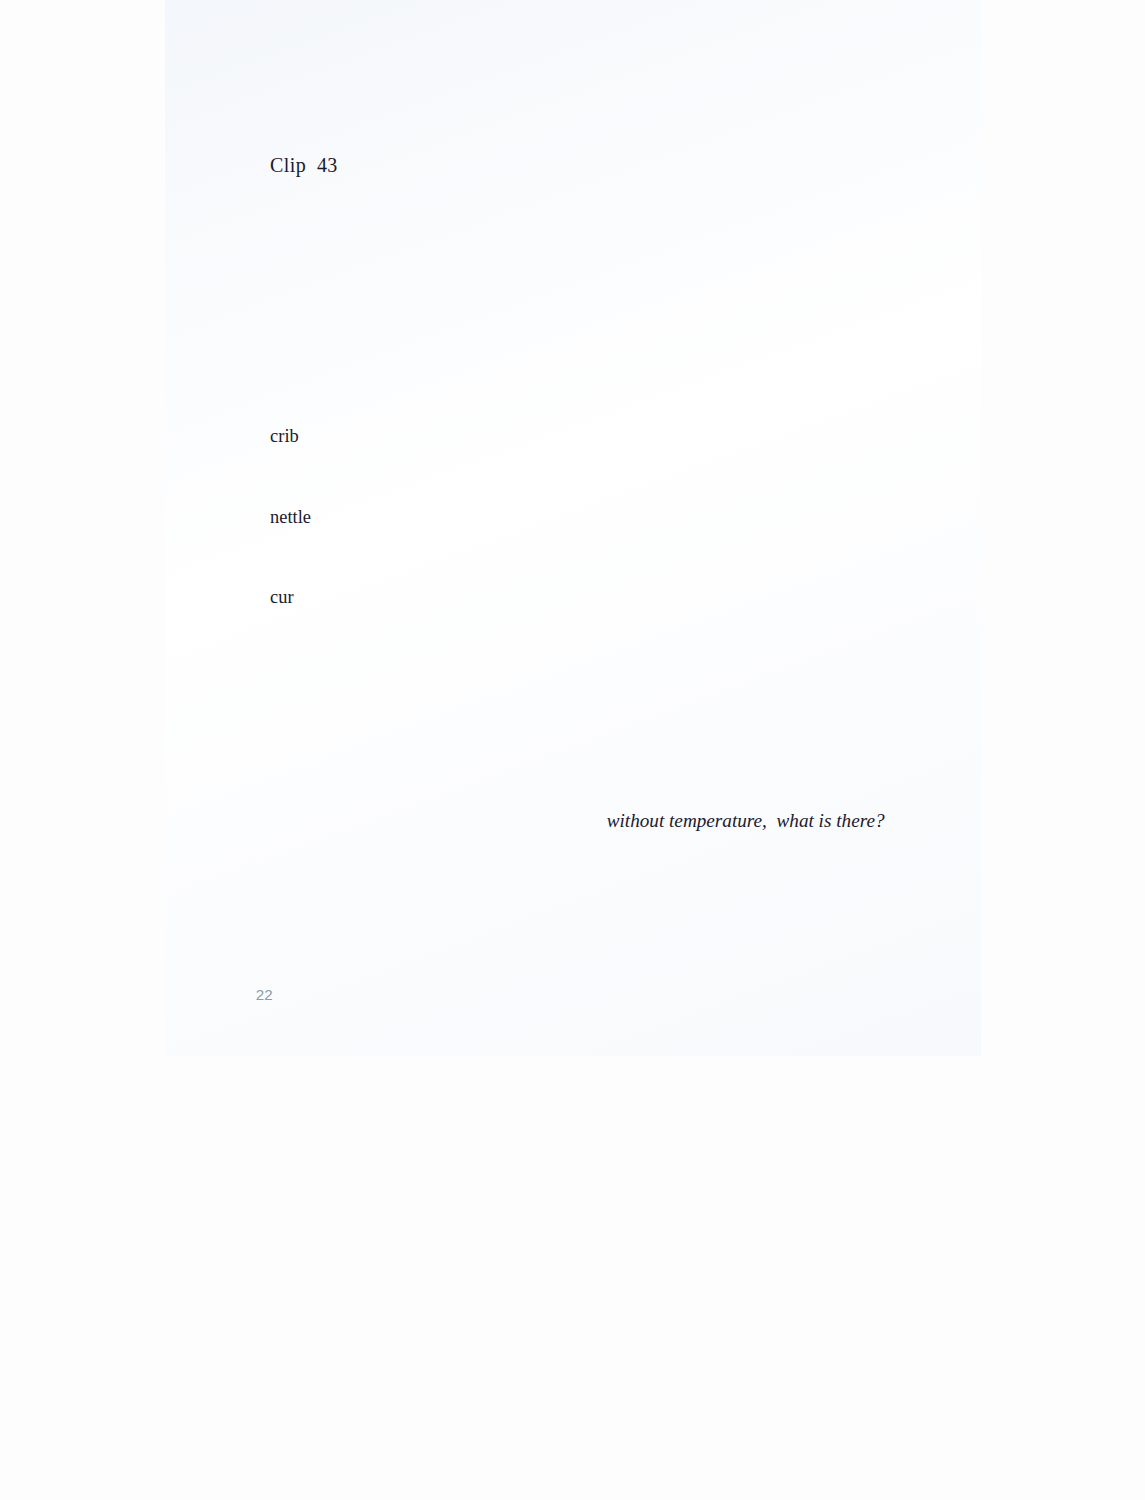Clip 43
crib
nettle
cur
without temperature, what is there?
22